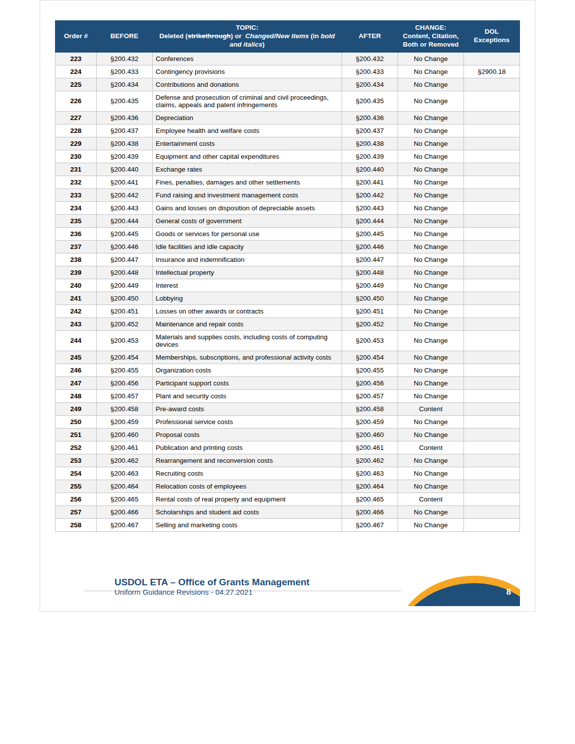| Order # | BEFORE | TOPIC: Deleted ( strikethrough ) or Changed/New items (in bold and italics ) | AFTER | CHANGE: Content, Citation, Both or Removed | DOL Exceptions |
| --- | --- | --- | --- | --- | --- |
| 223 | §200.432 | Conferences | §200.432 | No Change | |
| 224 | §200.433 | Contingency provisions | §200.433 | No Change | §2900.18 |
| 225 | §200.434 | Contributions and donations | §200.434 | No Change | |
| 226 | §200.435 | Defense and prosecution of criminal and civil proceedings, claims, appeals and patent infringements | §200.435 | No Change | |
| 227 | §200.436 | Depreciation | §200.436 | No Change | |
| 228 | §200.437 | Employee health and welfare costs | §200.437 | No Change | |
| 229 | §200.438 | Entertainment costs | §200.438 | No Change | |
| 230 | §200.439 | Equipment and other capital expenditures | §200.439 | No Change | |
| 231 | §200.440 | Exchange rates | §200.440 | No Change | |
| 232 | §200.441 | Fines, penalties, damages and other settlements | §200.441 | No Change | |
| 233 | §200.442 | Fund raising and investment management costs | §200.442 | No Change | |
| 234 | §200.443 | Gains and losses on disposition of depreciable assets | §200.443 | No Change | |
| 235 | §200.444 | General costs of government | §200.444 | No Change | |
| 236 | §200.445 | Goods or services for personal use | §200.445 | No Change | |
| 237 | §200.446 | Idle facilities and idle capacity | §200.446 | No Change | |
| 238 | §200.447 | Insurance and indemnification | §200.447 | No Change | |
| 239 | §200.448 | Intellectual property | §200.448 | No Change | |
| 240 | §200.449 | Interest | §200.449 | No Change | |
| 241 | §200.450 | Lobbying | §200.450 | No Change | |
| 242 | §200.451 | Losses on other awards or contracts | §200.451 | No Change | |
| 243 | §200.452 | Maintenance and repair costs | §200.452 | No Change | |
| 244 | §200.453 | Materials and supplies costs, including costs of computing devices | §200.453 | No Change | |
| 245 | §200.454 | Memberships, subscriptions, and professional activity costs | §200.454 | No Change | |
| 246 | §200.455 | Organization costs | §200.455 | No Change | |
| 247 | §200.456 | Participant support costs | §200.456 | No Change | |
| 248 | §200.457 | Plant and security costs | §200.457 | No Change | |
| 249 | §200.458 | Pre-award costs | §200.458 | Content | |
| 250 | §200.459 | Professional service costs | §200.459 | No Change | |
| 251 | §200.460 | Proposal costs | §200.460 | No Change | |
| 252 | §200.461 | Publication and printing costs | §200.461 | Content | |
| 253 | §200.462 | Rearrangement and reconversion costs | §200.462 | No Change | |
| 254 | §200.463 | Recruiting costs | §200.463 | No Change | |
| 255 | §200.464 | Relocation costs of employees | §200.464 | No Change | |
| 256 | §200.465 | Rental costs of real property and equipment | §200.465 | Content | |
| 257 | §200.466 | Scholarships and student aid costs | §200.466 | No Change | |
| 258 | §200.467 | Selling and marketing costs | §200.467 | No Change | |
USDOL ETA – Office of Grants Management
Uniform Guidance Revisions - 04.27.2021
8